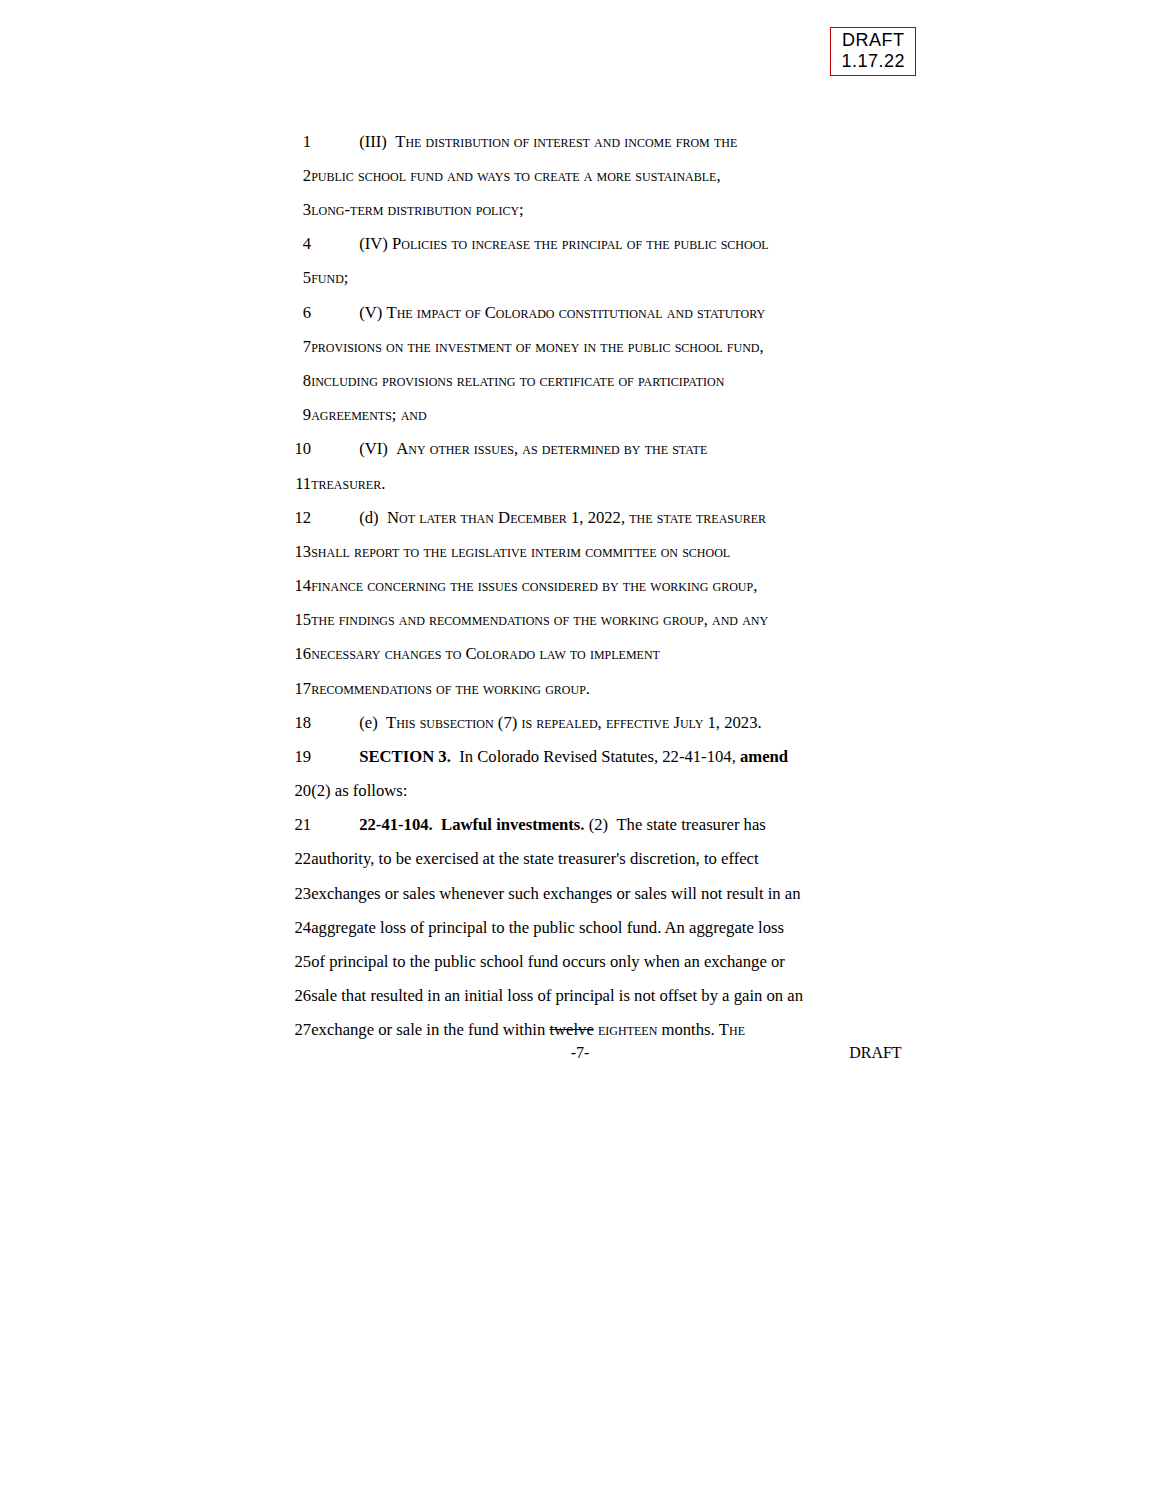DRAFT
1.17.22
| 1 | (III) The distribution of interest and income from the |
| 2 | public school fund and ways to create a more sustainable, |
| 3 | long-term distribution policy; |
| 4 | (IV) Policies to increase the principal of the public school |
| 5 | fund; |
| 6 | (V) The impact of Colorado constitutional and statutory |
| 7 | provisions on the investment of money in the public school fund, |
| 8 | including provisions relating to certificate of participation |
| 9 | agreements; and |
| 10 | (VI) Any other issues, as determined by the state |
| 11 | treasurer. |
| 12 | (d) Not later than December 1, 2022, the state treasurer |
| 13 | shall report to the legislative interim committee on school |
| 14 | finance concerning the issues considered by the working group, |
| 15 | the findings and recommendations of the working group, and any |
| 16 | necessary changes to Colorado law to implement |
| 17 | recommendations of the working group. |
| 18 | (e) This subsection (7) is repealed, effective July 1, 2023. |
| 19 | SECTION 3. In Colorado Revised Statutes, 22-41-104, amend |
| 20 | (2) as follows: |
| 21 | 22-41-104. Lawful investments. (2) The state treasurer has |
| 22 | authority, to be exercised at the state treasurer's discretion, to effect |
| 23 | exchanges or sales whenever such exchanges or sales will not result in an |
| 24 | aggregate loss of principal to the public school fund. An aggregate loss |
| 25 | of principal to the public school fund occurs only when an exchange or |
| 26 | sale that resulted in an initial loss of principal is not offset by a gain on an |
| 27 | exchange or sale in the fund within twelve eighteen months. The |
-7-
DRAFT